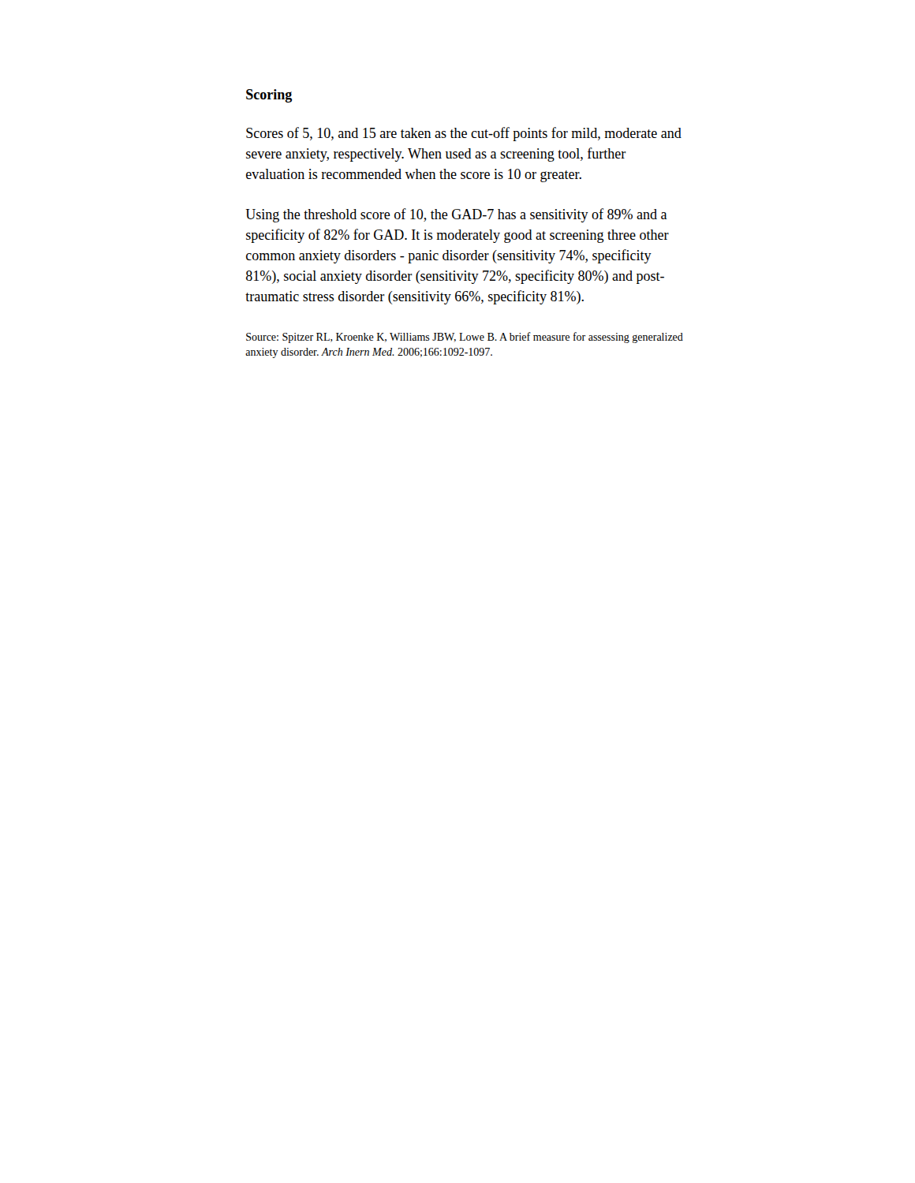Scoring
Scores of 5, 10, and 15 are taken as the cut-off points for mild, moderate and severe anxiety, respectively. When used as a screening tool, further evaluation is recommended when the score is 10 or greater.
Using the threshold score of 10, the GAD-7 has a sensitivity of 89% and a specificity of 82% for GAD. It is moderately good at screening three other common anxiety disorders - panic disorder (sensitivity 74%, specificity 81%), social anxiety disorder (sensitivity 72%, specificity 80%) and post-traumatic stress disorder (sensitivity 66%, specificity 81%).
Source: Spitzer RL, Kroenke K, Williams JBW, Lowe B. A brief measure for assessing generalized anxiety disorder. Arch Inern Med. 2006;166:1092-1097.